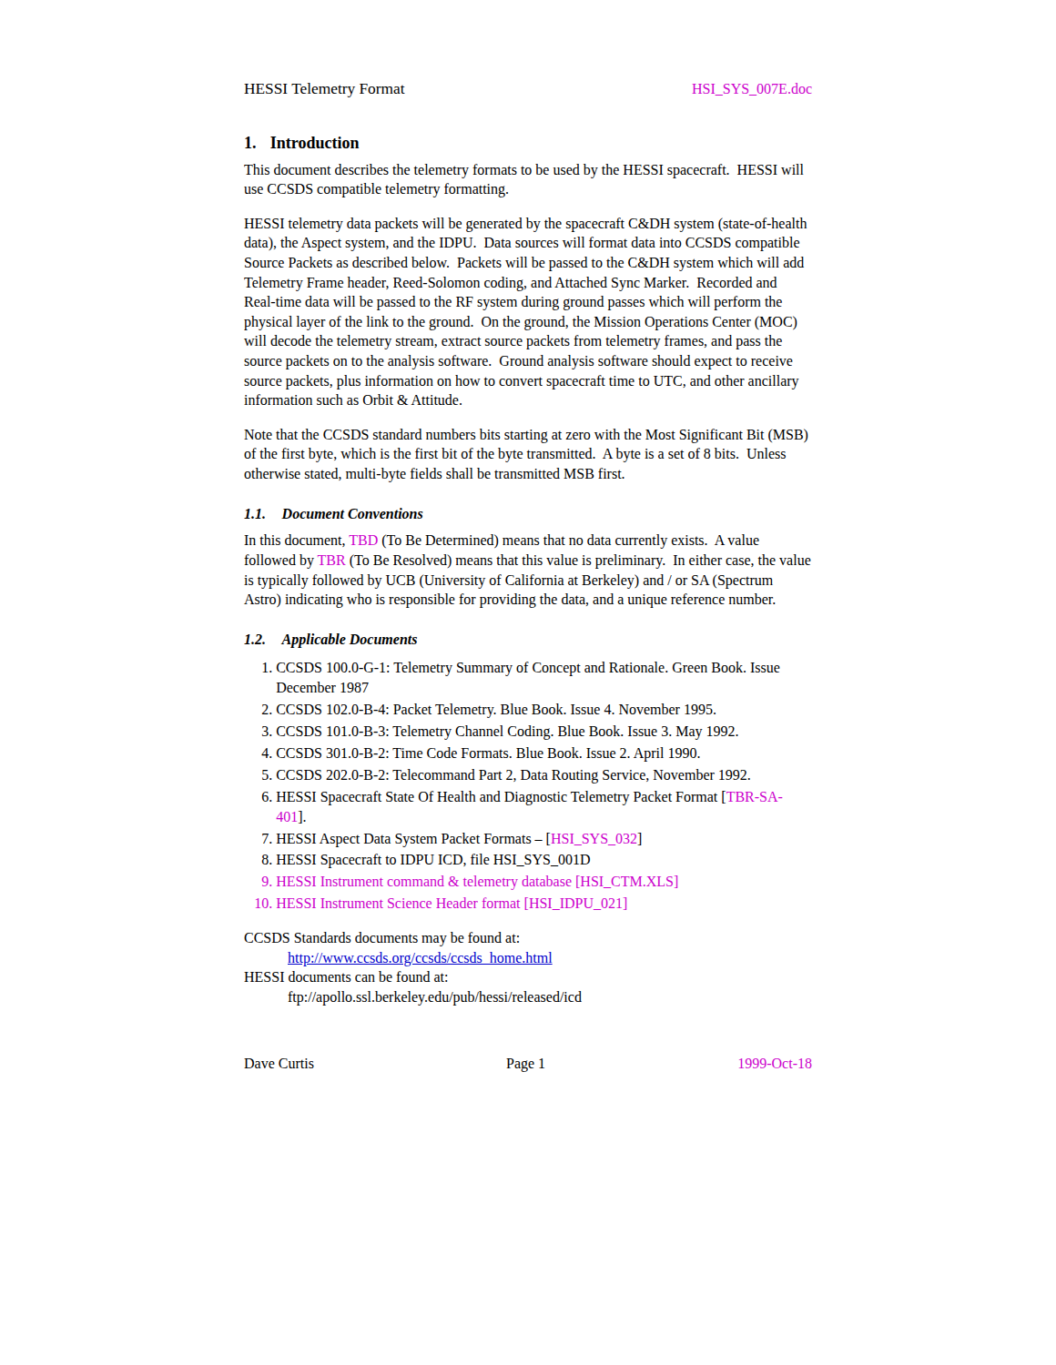HESSI Telemetry Format
HSI_SYS_007E.doc
1. Introduction
This document describes the telemetry formats to be used by the HESSI spacecraft. HESSI will use CCSDS compatible telemetry formatting.
HESSI telemetry data packets will be generated by the spacecraft C&DH system (state-of-health data), the Aspect system, and the IDPU. Data sources will format data into CCSDS compatible Source Packets as described below. Packets will be passed to the C&DH system which will add Telemetry Frame header, Reed-Solomon coding, and Attached Sync Marker. Recorded and Real-time data will be passed to the RF system during ground passes which will perform the physical layer of the link to the ground. On the ground, the Mission Operations Center (MOC) will decode the telemetry stream, extract source packets from telemetry frames, and pass the source packets on to the analysis software. Ground analysis software should expect to receive source packets, plus information on how to convert spacecraft time to UTC, and other ancillary information such as Orbit & Attitude.
Note that the CCSDS standard numbers bits starting at zero with the Most Significant Bit (MSB) of the first byte, which is the first bit of the byte transmitted. A byte is a set of 8 bits. Unless otherwise stated, multi-byte fields shall be transmitted MSB first.
1.1. Document Conventions
In this document, TBD (To Be Determined) means that no data currently exists. A value followed by TBR (To Be Resolved) means that this value is preliminary. In either case, the value is typically followed by UCB (University of California at Berkeley) and / or SA (Spectrum Astro) indicating who is responsible for providing the data, and a unique reference number.
1.2. Applicable Documents
CCSDS 100.0-G-1: Telemetry Summary of Concept and Rationale. Green Book. Issue December 1987
CCSDS 102.0-B-4: Packet Telemetry. Blue Book. Issue 4. November 1995.
CCSDS 101.0-B-3: Telemetry Channel Coding. Blue Book. Issue 3. May 1992.
CCSDS 301.0-B-2: Time Code Formats. Blue Book. Issue 2. April 1990.
CCSDS 202.0-B-2: Telecommand Part 2, Data Routing Service, November 1992.
HESSI Spacecraft State Of Health and Diagnostic Telemetry Packet Format [TBR-SA-401].
HESSI Aspect Data System Packet Formats – [HSI_SYS_032]
HESSI Spacecraft to IDPU ICD, file HSI_SYS_001D
HESSI Instrument command & telemetry database [HSI_CTM.XLS]
HESSI Instrument Science Header format [HSI_IDPU_021]
CCSDS Standards documents may be found at:
http://www.ccsds.org/ccsds/ccsds_home.html
HESSI documents can be found at:
ftp://apollo.ssl.berkeley.edu/pub/hessi/released/icd
Dave Curtis
Page 1
1999-Oct-18